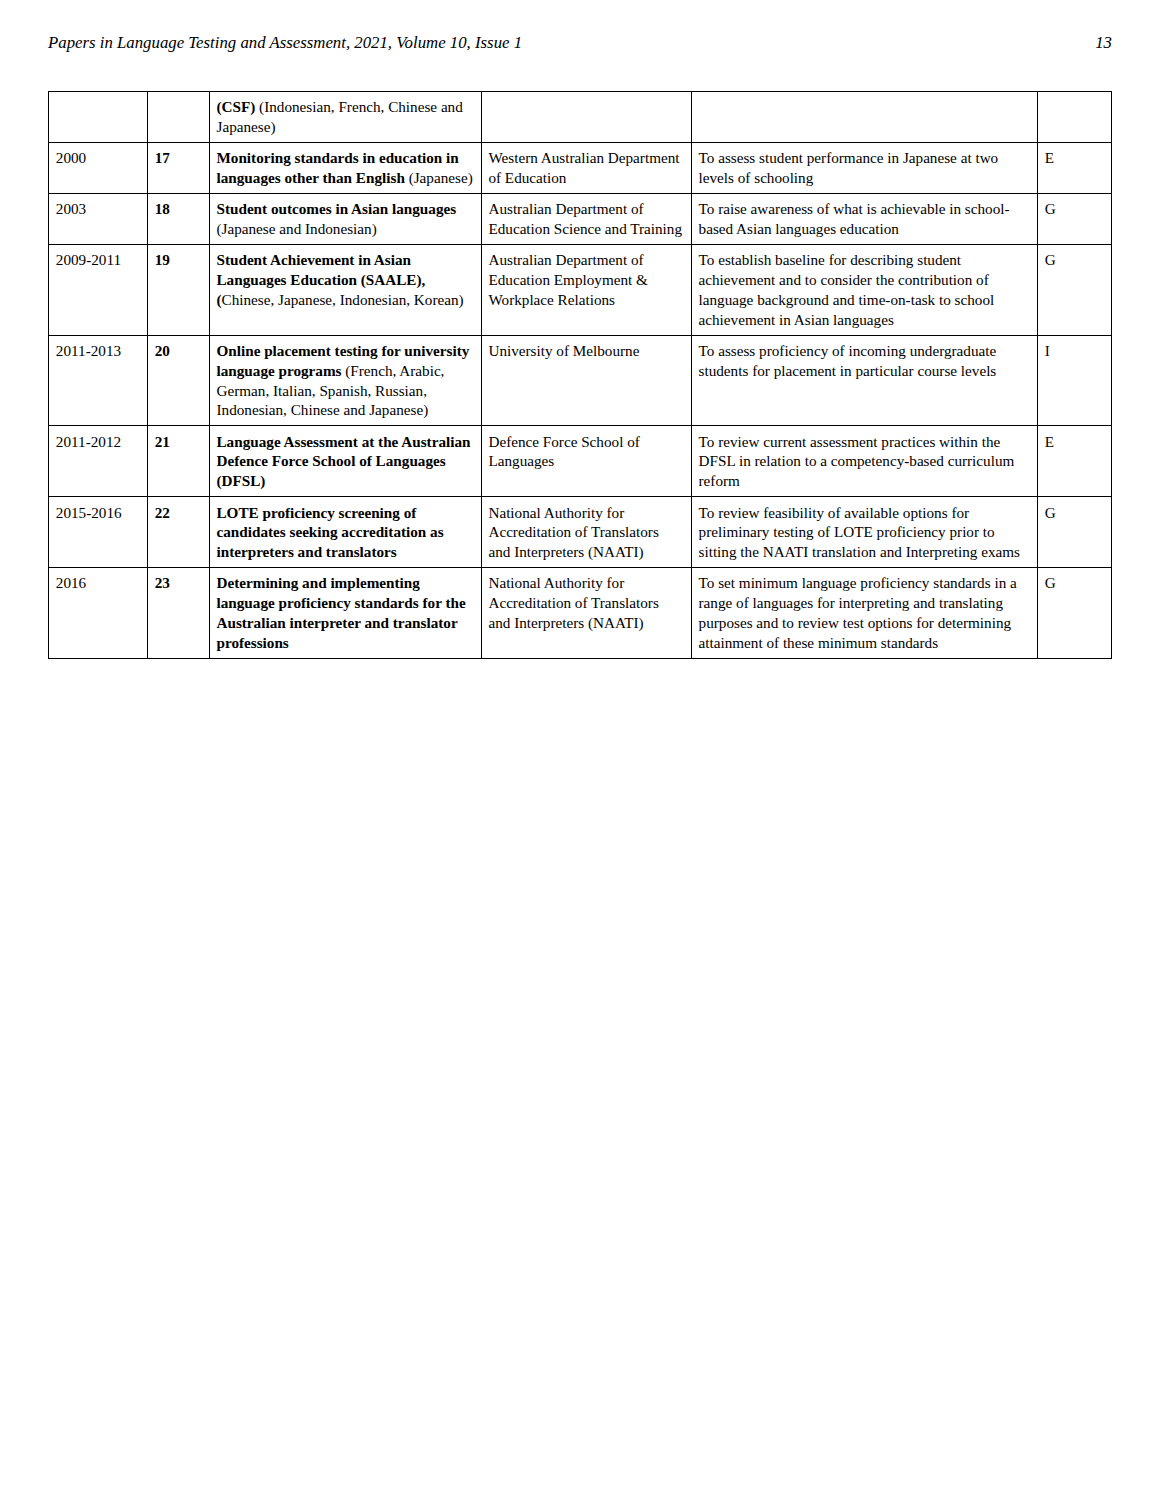Papers in Language Testing and Assessment, 2021, Volume 10, Issue 1 13
| | | (CSF) (Indonesian, French, Chinese and Japanese) | | | |
| 2000 | 17 | Monitoring standards in education in languages other than English (Japanese) | Western Australian Department of Education | To assess student performance in Japanese at two levels of schooling | E |
| 2003 | 18 | Student outcomes in Asian languages (Japanese and Indonesian) | Australian Department of Education Science and Training | To raise awareness of what is achievable in school-based Asian languages education | G |
| 2009-2011 | 19 | Student Achievement in Asian Languages Education (SAALE), ( Chinese, Japanese, Indonesian, Korean) | Australian Department of Education Employment & Workplace Relations | To establish baseline for describing student achievement and to consider the contribution of language background and time-on-task to school achievement in Asian languages | G |
| 2011-2013 | 20 | Online placement testing for university language programs (French, Arabic, German, Italian, Spanish, Russian, Indonesian, Chinese and Japanese) | University of Melbourne | To assess proficiency of incoming undergraduate students for placement in particular course levels | I |
| 2011-2012 | 21 | Language Assessment at the Australian Defence Force School of Languages (DFSL) | Defence Force School of Languages | To review current assessment practices within the DFSL in relation to a competency-based curriculum reform | E |
| 2015-2016 | 22 | LOTE proficiency screening of candidates seeking accreditation as interpreters and translators | National Authority for Accreditation of Translators and Interpreters (NAATI) | To review feasibility of available options for preliminary testing of LOTE proficiency prior to sitting the NAATI translation and Interpreting exams | G |
| 2016 | 23 | Determining and implementing language proficiency standards for the Australian interpreter and translator professions | National Authority for Accreditation of Translators and Interpreters (NAATI) | To set minimum language proficiency standards in a range of languages for interpreting and translating purposes and to review test options for determining attainment of these minimum standards | G |